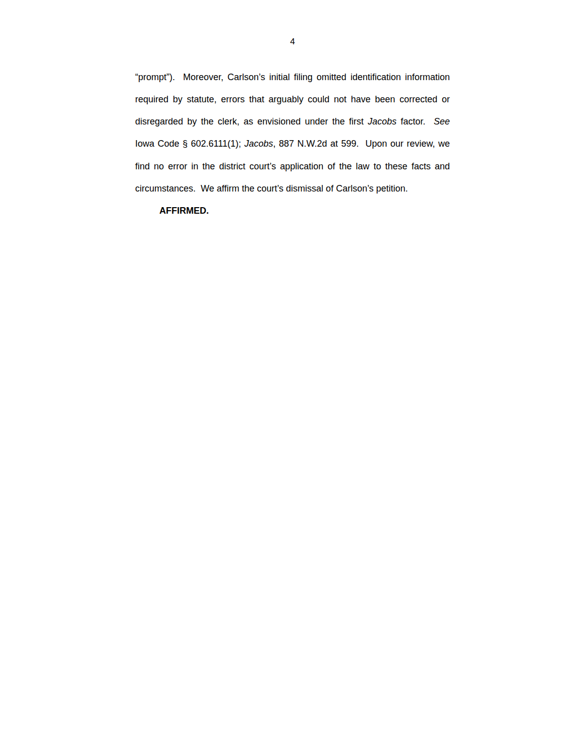4
“prompt”). Moreover, Carlson’s initial filing omitted identification information required by statute, errors that arguably could not have been corrected or disregarded by the clerk, as envisioned under the first Jacobs factor. See Iowa Code § 602.6111(1); Jacobs, 887 N.W.2d at 599. Upon our review, we find no error in the district court’s application of the law to these facts and circumstances. We affirm the court’s dismissal of Carlson’s petition.
AFFIRMED.